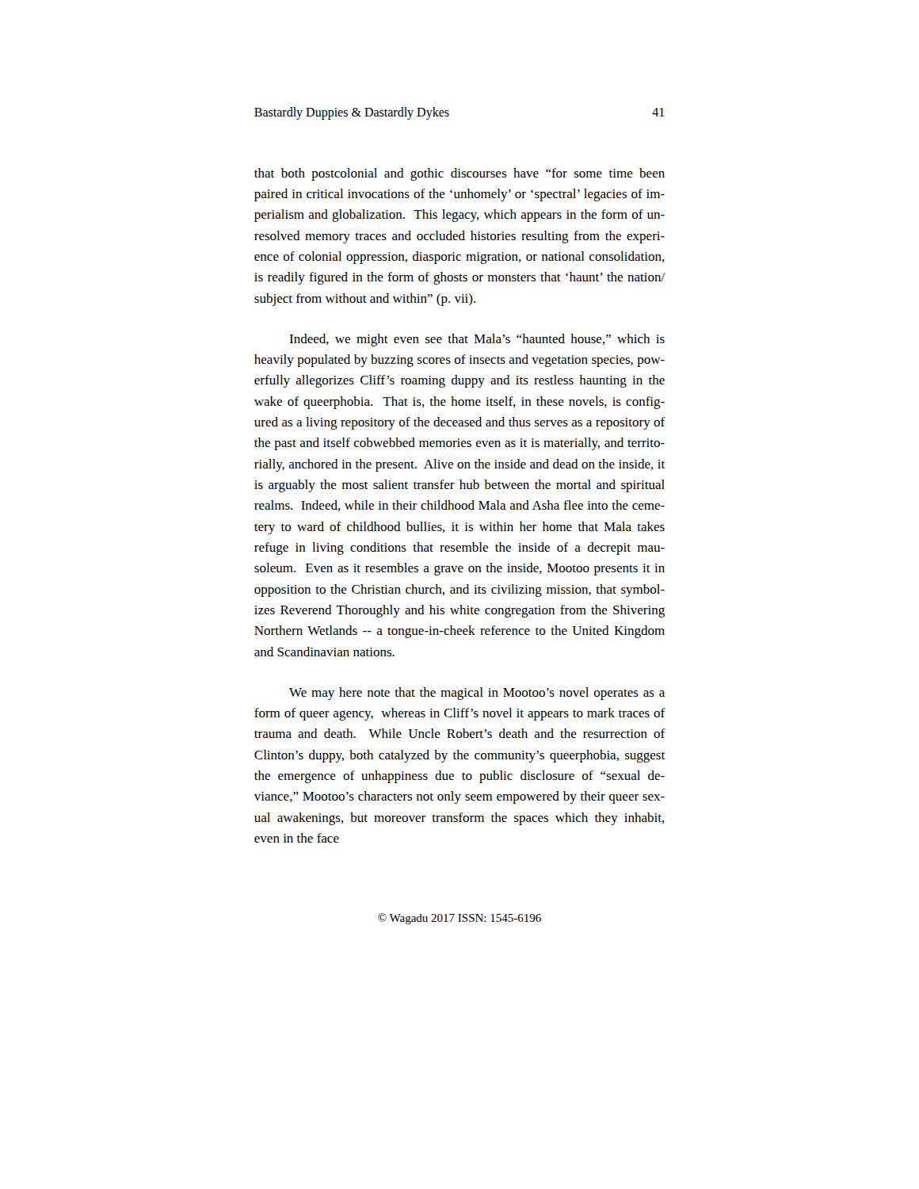Bastardly Duppies & Dastardly Dykes 41
that both postcolonial and gothic discourses have “for some time been paired in critical invocations of the ‘unhomely’ or ‘spectral’ legacies of imperialism and globalization. This legacy, which appears in the form of unresolved memory traces and occluded histories resulting from the experience of colonial oppression, diasporic migration, or national consolidation, is readily figured in the form of ghosts or monsters that ‘haunt’ the nation/ subject from without and within” (p. vii).
Indeed, we might even see that Mala’s “haunted house,” which is heavily populated by buzzing scores of insects and vegetation species, powerfully allegorizes Cliff’s roaming duppy and its restless haunting in the wake of queerphobia. That is, the home itself, in these novels, is configured as a living repository of the deceased and thus serves as a repository of the past and itself cobwebbed memories even as it is materially, and territorially, anchored in the present. Alive on the inside and dead on the inside, it is arguably the most salient transfer hub between the mortal and spiritual realms. Indeed, while in their childhood Mala and Asha flee into the cemetery to ward of childhood bullies, it is within her home that Mala takes refuge in living conditions that resemble the inside of a decrepit mausoleum. Even as it resembles a grave on the inside, Mootoo presents it in opposition to the Christian church, and its civilizing mission, that symbolizes Reverend Thoroughly and his white congregation from the Shivering Northern Wetlands -- a tongue-in-cheek reference to the United Kingdom and Scandinavian nations.
We may here note that the magical in Mootoo’s novel operates as a form of queer agency, whereas in Cliff’s novel it appears to mark traces of trauma and death. While Uncle Robert’s death and the resurrection of Clinton’s duppy, both catalyzed by the community’s queerphobia, suggest the emergence of unhappiness due to public disclosure of “sexual deviance,” Mootoo’s characters not only seem empowered by their queer sexual awakenings, but moreover transform the spaces which they inhabit, even in the face
© Wagadu 2017 ISSN: 1545-6196